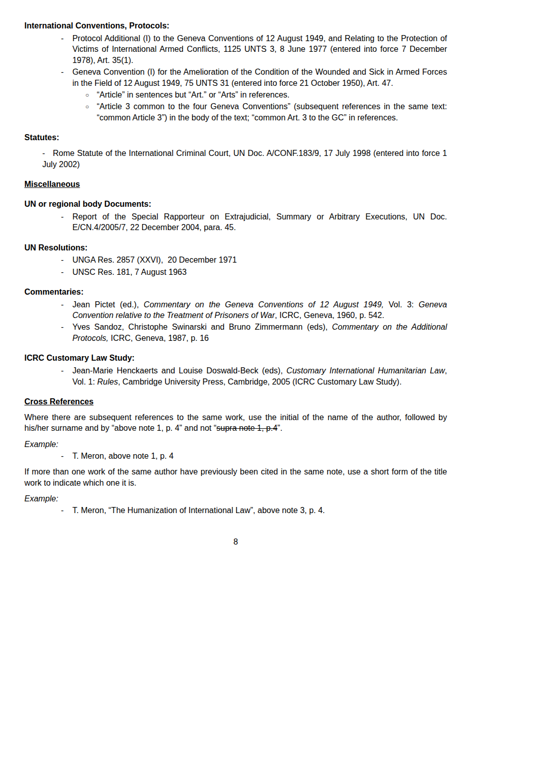International Conventions, Protocols:
Protocol Additional (I) to the Geneva Conventions of 12 August 1949, and Relating to the Protection of Victims of International Armed Conflicts, 1125 UNTS 3, 8 June 1977 (entered into force 7 December 1978), Art. 35(1).
Geneva Convention (I) for the Amelioration of the Condition of the Wounded and Sick in Armed Forces in the Field of 12 August 1949, 75 UNTS 31 (entered into force 21 October 1950), Art. 47.
“Article” in sentences but “Art.” or “Arts” in references.
“Article 3 common to the four Geneva Conventions” (subsequent references in the same text: “common Article 3”) in the body of the text; “common Art. 3 to the GC” in references.
Statutes:
- Rome Statute of the International Criminal Court, UN Doc. A/CONF.183/9, 17 July 1998 (entered into force 1 July 2002)
Miscellaneous
UN or regional body Documents:
Report of the Special Rapporteur on Extrajudicial, Summary or Arbitrary Executions, UN Doc. E/CN.4/2005/7, 22 December 2004, para. 45.
UN Resolutions:
UNGA Res. 2857 (XXVI), 20 December 1971
UNSC Res. 181, 7 August 1963
Commentaries:
Jean Pictet (ed.), Commentary on the Geneva Conventions of 12 August 1949, Vol. 3: Geneva Convention relative to the Treatment of Prisoners of War, ICRC, Geneva, 1960, p. 542.
Yves Sandoz, Christophe Swinarski and Bruno Zimmermann (eds), Commentary on the Additional Protocols, ICRC, Geneva, 1987, p. 16
ICRC Customary Law Study:
Jean-Marie Henckaerts and Louise Doswald-Beck (eds), Customary International Humanitarian Law, Vol. 1: Rules, Cambridge University Press, Cambridge, 2005 (ICRC Customary Law Study).
Cross References
Where there are subsequent references to the same work, use the initial of the name of the author, followed by his/her surname and by “above note 1, p. 4” and not “supra note 1, p.4”.
Example:
T. Meron, above note 1, p. 4
If more than one work of the same author have previously been cited in the same note, use a short form of the title work to indicate which one it is.
Example:
T. Meron, “The Humanization of International Law”, above note 3, p. 4.
8